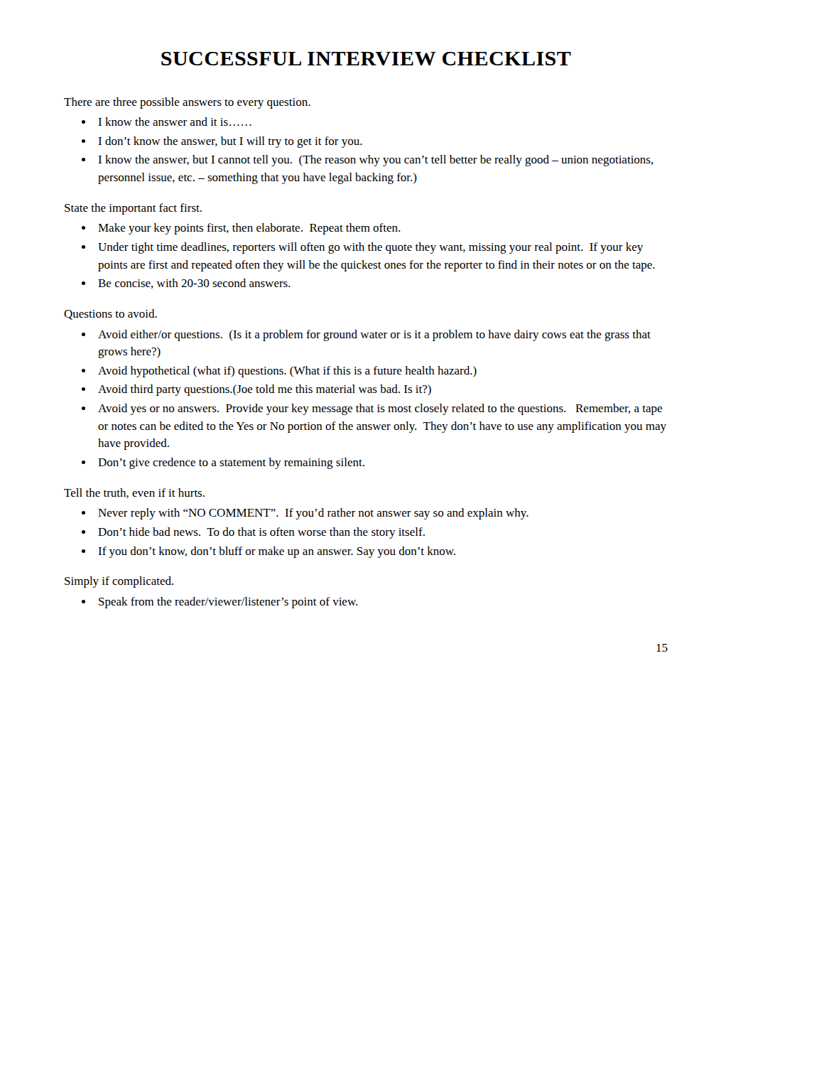SUCCESSFUL INTERVIEW CHECKLIST
There are three possible answers to every question.
I know the answer and it is……
I don’t know the answer, but I will try to get it for you.
I know the answer, but I cannot tell you. (The reason why you can’t tell better be really good – union negotiations, personnel issue, etc. – something that you have legal backing for.)
State the important fact first.
Make your key points first, then elaborate. Repeat them often.
Under tight time deadlines, reporters will often go with the quote they want, missing your real point. If your key points are first and repeated often they will be the quickest ones for the reporter to find in their notes or on the tape.
Be concise, with 20-30 second answers.
Questions to avoid.
Avoid either/or questions. (Is it a problem for ground water or is it a problem to have dairy cows eat the grass that grows here?)
Avoid hypothetical (what if) questions. (What if this is a future health hazard.)
Avoid third party questions.(Joe told me this material was bad. Is it?)
Avoid yes or no answers. Provide your key message that is most closely related to the questions. Remember, a tape or notes can be edited to the Yes or No portion of the answer only. They don’t have to use any amplification you may have provided.
Don’t give credence to a statement by remaining silent.
Tell the truth, even if it hurts.
Never reply with “NO COMMENT”. If you’d rather not answer say so and explain why.
Don’t hide bad news. To do that is often worse than the story itself.
If you don’t know, don’t bluff or make up an answer. Say you don’t know.
Simply if complicated.
Speak from the reader/viewer/listener’s point of view.
15